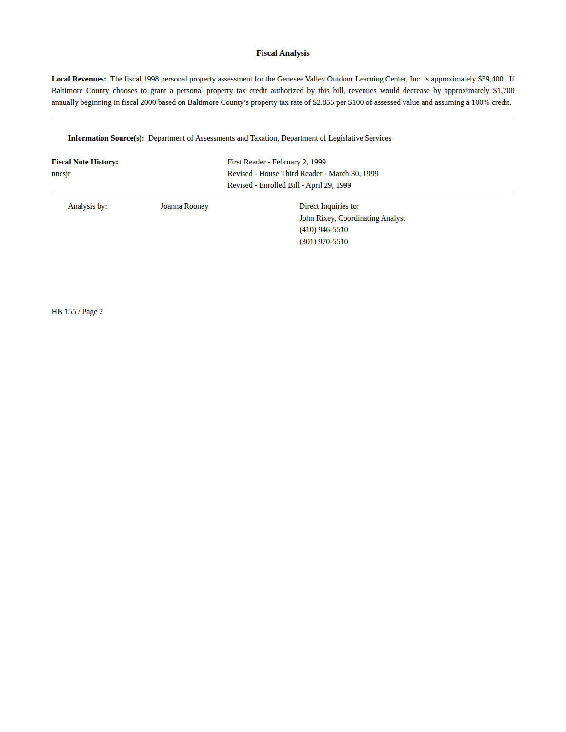Fiscal Analysis
Local Revenues: The fiscal 1998 personal property assessment for the Genesee Valley Outdoor Learning Center, Inc. is approximately $59,400. If Baltimore County chooses to grant a personal property tax credit authorized by this bill, revenues would decrease by approximately $1,700 annually beginning in fiscal 2000 based on Baltimore County’s property tax rate of $2.855 per $100 of assessed value and assuming a 100% credit.
Information Source(s): Department of Assessments and Taxation, Department of Legislative Services
| Fiscal Note History: | First Reader - February 2, 1999 |
| nncsjr | Revised - House Third Reader - March 30, 1999 |
| | Revised - Enrolled Bill - April 29, 1999 |
| Analysis by: | Joanna Rooney | Direct Inquiries to: |
| | | John Rixey, Coordinating Analyst |
| | | (410) 946-5510 |
| | | (301) 970-5510 |
HB 155 / Page 2